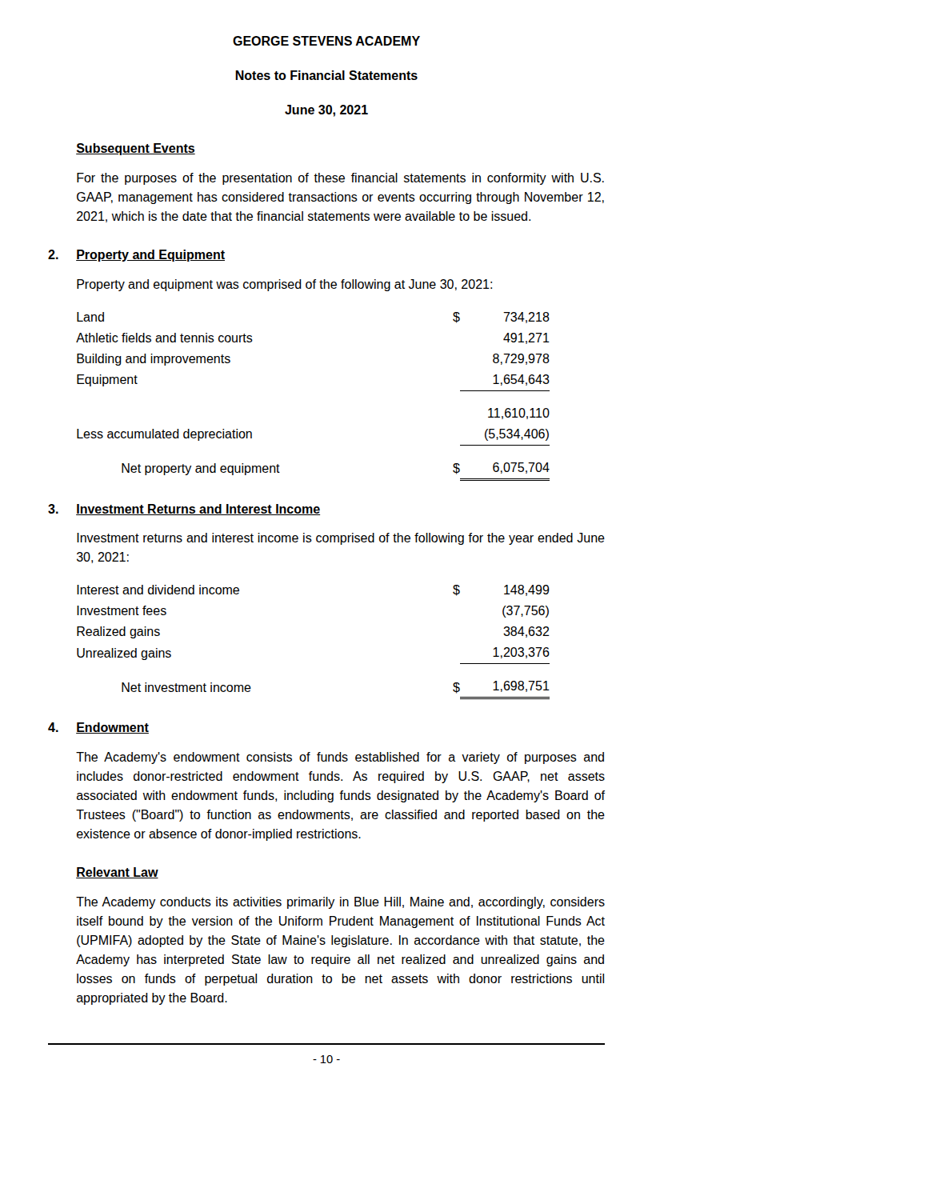GEORGE STEVENS ACADEMY
Notes to Financial Statements
June 30, 2021
Subsequent Events
For the purposes of the presentation of these financial statements in conformity with U.S. GAAP, management has considered transactions or events occurring through November 12, 2021, which is the date that the financial statements were available to be issued.
2. Property and Equipment
Property and equipment was comprised of the following at June 30, 2021:
| Land | $ | 734,218 |
| Athletic fields and tennis courts | | 491,271 |
| Building and improvements | | 8,729,978 |
| Equipment | | 1,654,643 |
| | | 11,610,110 |
| Less accumulated depreciation | | (5,534,406) |
| Net property and equipment | $ | 6,075,704 |
3. Investment Returns and Interest Income
Investment returns and interest income is comprised of the following for the year ended June 30, 2021:
| Interest and dividend income | $ | 148,499 |
| Investment fees | | (37,756) |
| Realized gains | | 384,632 |
| Unrealized gains | | 1,203,376 |
| Net investment income | $ | 1,698,751 |
4. Endowment
The Academy's endowment consists of funds established for a variety of purposes and includes donor-restricted endowment funds. As required by U.S. GAAP, net assets associated with endowment funds, including funds designated by the Academy's Board of Trustees ("Board") to function as endowments, are classified and reported based on the existence or absence of donor-implied restrictions.
Relevant Law
The Academy conducts its activities primarily in Blue Hill, Maine and, accordingly, considers itself bound by the version of the Uniform Prudent Management of Institutional Funds Act (UPMIFA) adopted by the State of Maine's legislature. In accordance with that statute, the Academy has interpreted State law to require all net realized and unrealized gains and losses on funds of perpetual duration to be net assets with donor restrictions until appropriated by the Board.
- 10 -